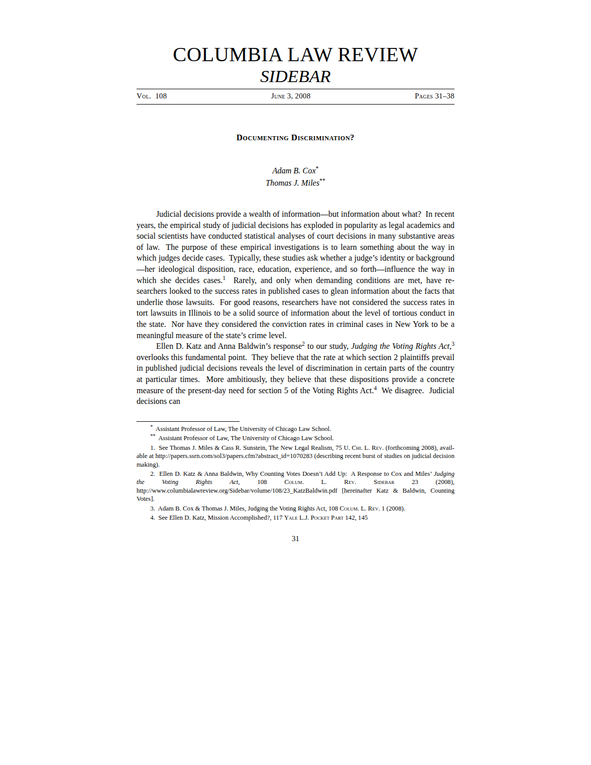COLUMBIA LAW REVIEW
SIDEBAR
Vol. 108 June 3, 2008 Pages 31–38
Documenting Discrimination?
Adam B. Cox*
Thomas J. Miles**
Judicial decisions provide a wealth of information—but information about what? In recent years, the empirical study of judicial decisions has exploded in popularity as legal academics and social scientists have conducted statistical analyses of court decisions in many substantive areas of law. The purpose of these empirical investigations is to learn something about the way in which judges decide cases. Typically, these studies ask whether a judge’s identity or background—her ideological disposition, race, education, experience, and so forth—influence the way in which she decides cases.1 Rarely, and only when demanding conditions are met, have researchers looked to the success rates in published cases to glean information about the facts that underlie those lawsuits. For good reasons, researchers have not considered the success rates in tort lawsuits in Illinois to be a solid source of information about the level of tortious conduct in the state. Nor have they considered the conviction rates in criminal cases in New York to be a meaningful measure of the state’s crime level.
Ellen D. Katz and Anna Baldwin’s response2 to our study, Judging the Voting Rights Act,3 overlooks this fundamental point. They believe that the rate at which section 2 plaintiffs prevail in published judicial decisions reveals the level of discrimination in certain parts of the country at particular times. More ambitiously, they believe that these dispositions provide a concrete measure of the present-day need for section 5 of the Voting Rights Act.4 We disagree. Judicial decisions can
* Assistant Professor of Law, The University of Chicago Law School.
** Assistant Professor of Law, The University of Chicago Law School.
1. See Thomas J. Miles & Cass R. Sunstein, The New Legal Realism, 75 U. Chi. L. Rev. (forthcoming 2008), available at http://papers.ssrn.com/sol3/papers.cfm?abstract_id=1070283 (describing recent burst of studies on judicial decision making).
2. Ellen D. Katz & Anna Baldwin, Why Counting Votes Doesn’t Add Up: A Response to Cox and Miles’ Judging the Voting Rights Act, 108 Colum. L. Rev. Sidebar 23 (2008), http://www.columbialawreview.org/Sidebar/volume/108/23_KatzBaldwin.pdf [hereinafter Katz & Baldwin, Counting Votes].
3. Adam B. Cox & Thomas J. Miles, Judging the Voting Rights Act, 108 Colum. L. Rev. 1 (2008).
4. See Ellen D. Katz, Mission Accomplished?, 117 Yale L.J. Pocket Part 142, 145
31